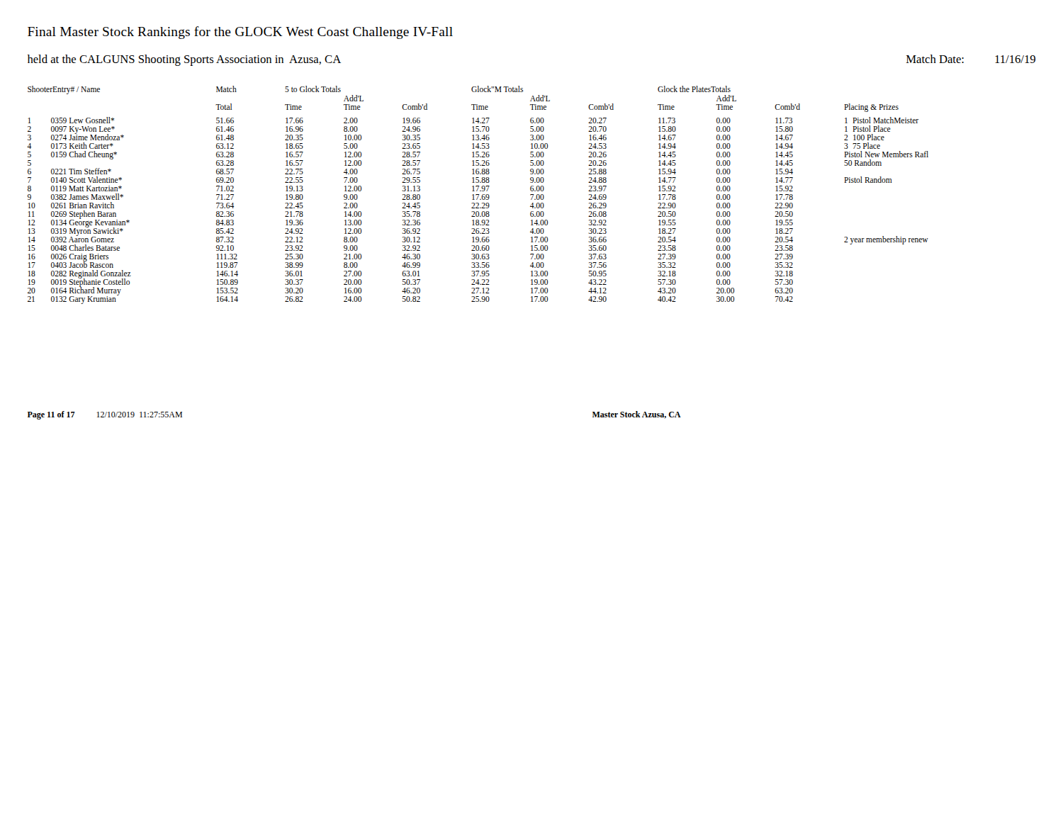Final Master Stock Rankings for the GLOCK West Coast Challenge IV-Fall
held at the CALGUNS Shooting Sports Association in Azusa, CA Match Date:11/16/19
| ShooterEntry# / Name | Match | 5 to Glock Totals | Glock"M Totals | Glock the PlatesTotals | |
| --- | --- | --- | --- | --- | --- |
| | | Total | Time | Add'L Time | Comb'd | Time | Add'L Time | Comb'd | Time | Add'L Time | Comb'd | Placing & Prizes |
| 1 | 0359 Lew Gosnell* | 51.66 | 17.66 | 2.00 | 19.66 | 14.27 | 6.00 | 20.27 | 11.73 | 0.00 | 11.73 | 1 Pistol MatchMeister |
| 2 | 0097 Ky-Won Lee* | 61.46 | 16.96 | 8.00 | 24.96 | 15.70 | 5.00 | 20.70 | 15.80 | 0.00 | 15.80 | 1 Pistol Place |
| 3 | 0274 Jaime Mendoza* | 61.48 | 20.35 | 10.00 | 30.35 | 13.46 | 3.00 | 16.46 | 14.67 | 0.00 | 14.67 | 2 100 Place |
| 4 | 0173 Keith Carter* | 63.12 | 18.65 | 5.00 | 23.65 | 14.53 | 10.00 | 24.53 | 14.94 | 0.00 | 14.94 | 3 75 Place |
| 5 | 0159 Chad Cheung* | 63.28 | 16.57 | 12.00 | 28.57 | 15.26 | 5.00 | 20.26 | 14.45 | 0.00 | 14.45 | Pistol New Members Rafl |
| 5 | | 63.28 | 16.57 | 12.00 | 28.57 | 15.26 | 5.00 | 20.26 | 14.45 | 0.00 | 14.45 | 50 Random |
| 6 | 0221 Tim Steffen* | 68.57 | 22.75 | 4.00 | 26.75 | 16.88 | 9.00 | 25.88 | 15.94 | 0.00 | 15.94 | |
| 7 | 0140 Scott Valentine* | 69.20 | 22.55 | 7.00 | 29.55 | 15.88 | 9.00 | 24.88 | 14.77 | 0.00 | 14.77 | Pistol Random |
| 8 | 0119 Matt Kartozian* | 71.02 | 19.13 | 12.00 | 31.13 | 17.97 | 6.00 | 23.97 | 15.92 | 0.00 | 15.92 | |
| 9 | 0382 James Maxwell* | 71.27 | 19.80 | 9.00 | 28.80 | 17.69 | 7.00 | 24.69 | 17.78 | 0.00 | 17.78 | |
| 10 | 0261 Brian Ravitch | 73.64 | 22.45 | 2.00 | 24.45 | 22.29 | 4.00 | 26.29 | 22.90 | 0.00 | 22.90 | |
| 11 | 0269 Stephen Baran | 82.36 | 21.78 | 14.00 | 35.78 | 20.08 | 6.00 | 26.08 | 20.50 | 0.00 | 20.50 | |
| 12 | 0134 George Kevanian* | 84.83 | 19.36 | 13.00 | 32.36 | 18.92 | 14.00 | 32.92 | 19.55 | 0.00 | 19.55 | |
| 13 | 0319 Myron Sawicki* | 85.42 | 24.92 | 12.00 | 36.92 | 26.23 | 4.00 | 30.23 | 18.27 | 0.00 | 18.27 | |
| 14 | 0392 Aaron Gomez | 87.32 | 22.12 | 8.00 | 30.12 | 19.66 | 17.00 | 36.66 | 20.54 | 0.00 | 20.54 | 2 year membership renew |
| 15 | 0048 Charles Batarse | 92.10 | 23.92 | 9.00 | 32.92 | 20.60 | 15.00 | 35.60 | 23.58 | 0.00 | 23.58 | |
| 16 | 0026 Craig Briers | 111.32 | 25.30 | 21.00 | 46.30 | 30.63 | 7.00 | 37.63 | 27.39 | 0.00 | 27.39 | |
| 17 | 0403 Jacob Rascon | 119.87 | 38.99 | 8.00 | 46.99 | 33.56 | 4.00 | 37.56 | 35.32 | 0.00 | 35.32 | |
| 18 | 0282 Reginald Gonzalez | 146.14 | 36.01 | 27.00 | 63.01 | 37.95 | 13.00 | 50.95 | 32.18 | 0.00 | 32.18 | |
| 19 | 0019 Stephanie Costello | 150.89 | 30.37 | 20.00 | 50.37 | 24.22 | 19.00 | 43.22 | 57.30 | 0.00 | 57.30 | |
| 20 | 0164 Richard Murray | 153.52 | 30.20 | 16.00 | 46.20 | 27.12 | 17.00 | 44.12 | 43.20 | 20.00 | 63.20 | |
| 21 | 0132 Gary Krumian | 164.14 | 26.82 | 24.00 | 50.82 | 25.90 | 17.00 | 42.90 | 40.42 | 30.00 | 70.42 | |
Page 11 of 1712/10/2019 11:27:55AM Master Stock Azusa, CA